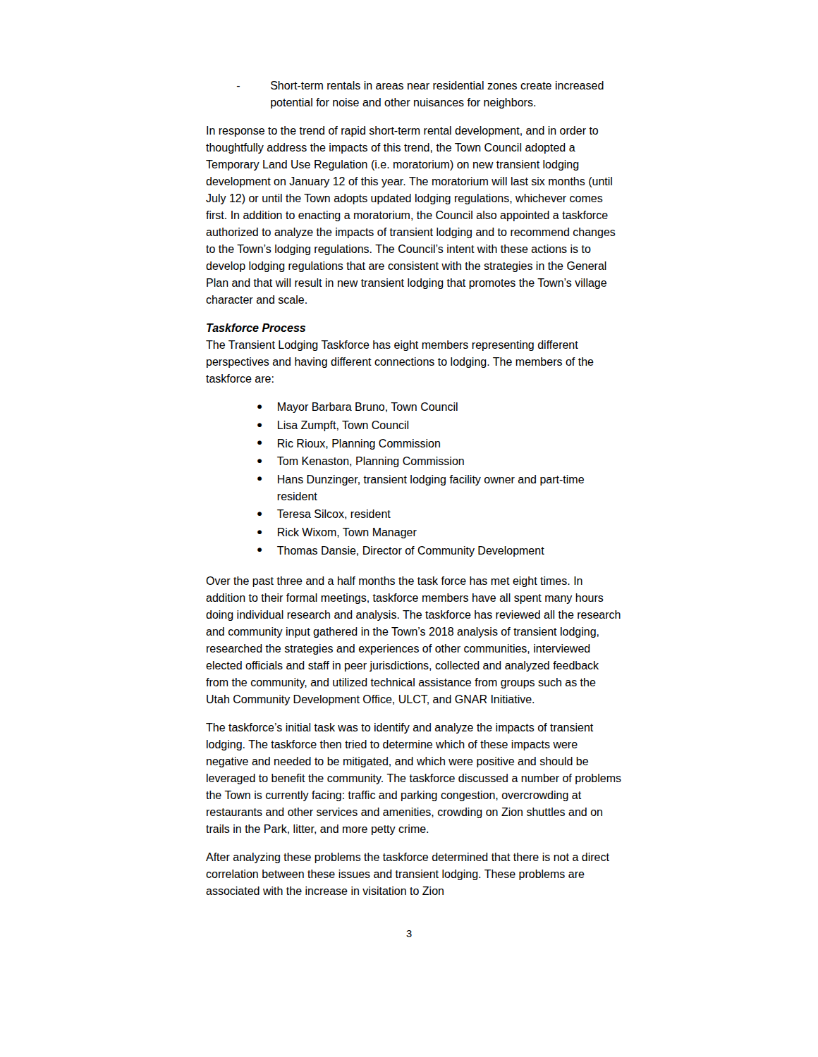-Short-term rentals in areas near residential zones create increased potential for noise and other nuisances for neighbors.
In response to the trend of rapid short-term rental development, and in order to thoughtfully address the impacts of this trend, the Town Council adopted a Temporary Land Use Regulation (i.e. moratorium) on new transient lodging development on January 12 of this year. The moratorium will last six months (until July 12) or until the Town adopts updated lodging regulations, whichever comes first. In addition to enacting a moratorium, the Council also appointed a taskforce authorized to analyze the impacts of transient lodging and to recommend changes to the Town’s lodging regulations. The Council’s intent with these actions is to develop lodging regulations that are consistent with the strategies in the General Plan and that will result in new transient lodging that promotes the Town’s village character and scale.
Taskforce Process
The Transient Lodging Taskforce has eight members representing different perspectives and having different connections to lodging. The members of the taskforce are:
Mayor Barbara Bruno, Town Council
Lisa Zumpft, Town Council
Ric Rioux, Planning Commission
Tom Kenaston, Planning Commission
Hans Dunzinger, transient lodging facility owner and part-time resident
Teresa Silcox, resident
Rick Wixom, Town Manager
Thomas Dansie, Director of Community Development
Over the past three and a half months the task force has met eight times. In addition to their formal meetings, taskforce members have all spent many hours doing individual research and analysis. The taskforce has reviewed all the research and community input gathered in the Town’s 2018 analysis of transient lodging, researched the strategies and experiences of other communities, interviewed elected officials and staff in peer jurisdictions, collected and analyzed feedback from the community, and utilized technical assistance from groups such as the Utah Community Development Office, ULCT, and GNAR Initiative.
The taskforce’s initial task was to identify and analyze the impacts of transient lodging. The taskforce then tried to determine which of these impacts were negative and needed to be mitigated, and which were positive and should be leveraged to benefit the community. The taskforce discussed a number of problems the Town is currently facing: traffic and parking congestion, overcrowding at restaurants and other services and amenities, crowding on Zion shuttles and on trails in the Park, litter, and more petty crime.
After analyzing these problems the taskforce determined that there is not a direct correlation between these issues and transient lodging. These problems are associated with the increase in visitation to Zion
3